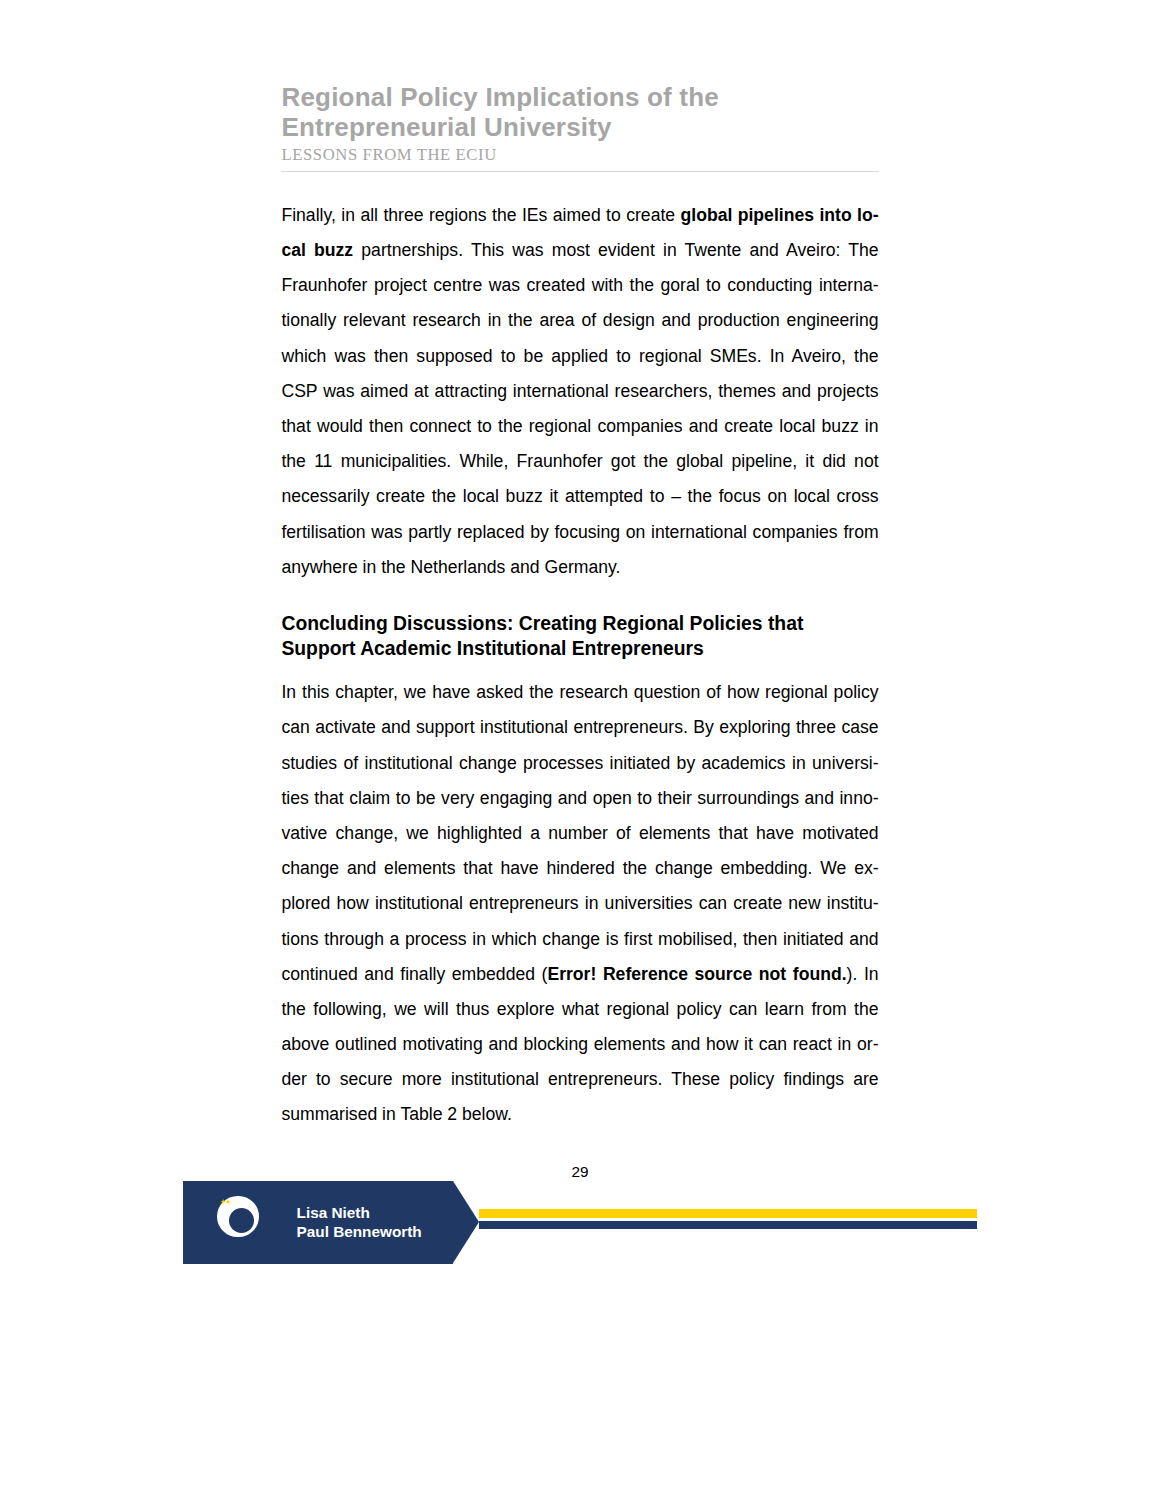Regional Policy Implications of the Entrepreneurial University
LESSONS FROM THE ECIU
Finally, in all three regions the IEs aimed to create global pipelines into local buzz partnerships. This was most evident in Twente and Aveiro: The Fraunhofer project centre was created with the goral to conducting internationally relevant research in the area of design and production engineering which was then supposed to be applied to regional SMEs. In Aveiro, the CSP was aimed at attracting international researchers, themes and projects that would then connect to the regional companies and create local buzz in the 11 municipalities. While, Fraunhofer got the global pipeline, it did not necessarily create the local buzz it attempted to – the focus on local cross fertilisation was partly replaced by focusing on international companies from anywhere in the Netherlands and Germany.
Concluding Discussions: Creating Regional Policies that Support Academic Institutional Entrepreneurs
In this chapter, we have asked the research question of how regional policy can activate and support institutional entrepreneurs. By exploring three case studies of institutional change processes initiated by academics in universities that claim to be very engaging and open to their surroundings and innovative change, we highlighted a number of elements that have motivated change and elements that have hindered the change embedding. We explored how institutional entrepreneurs in universities can create new institutions through a process in which change is first mobilised, then initiated and continued and finally embedded (Error! Reference source not found.). In the following, we will thus explore what regional policy can learn from the above outlined motivating and blocking elements and how it can react in order to secure more institutional entrepreneurs. These policy findings are summarised in Table 2 below.
29
Lisa Nieth
Paul Benneworth
★★
RUNIN